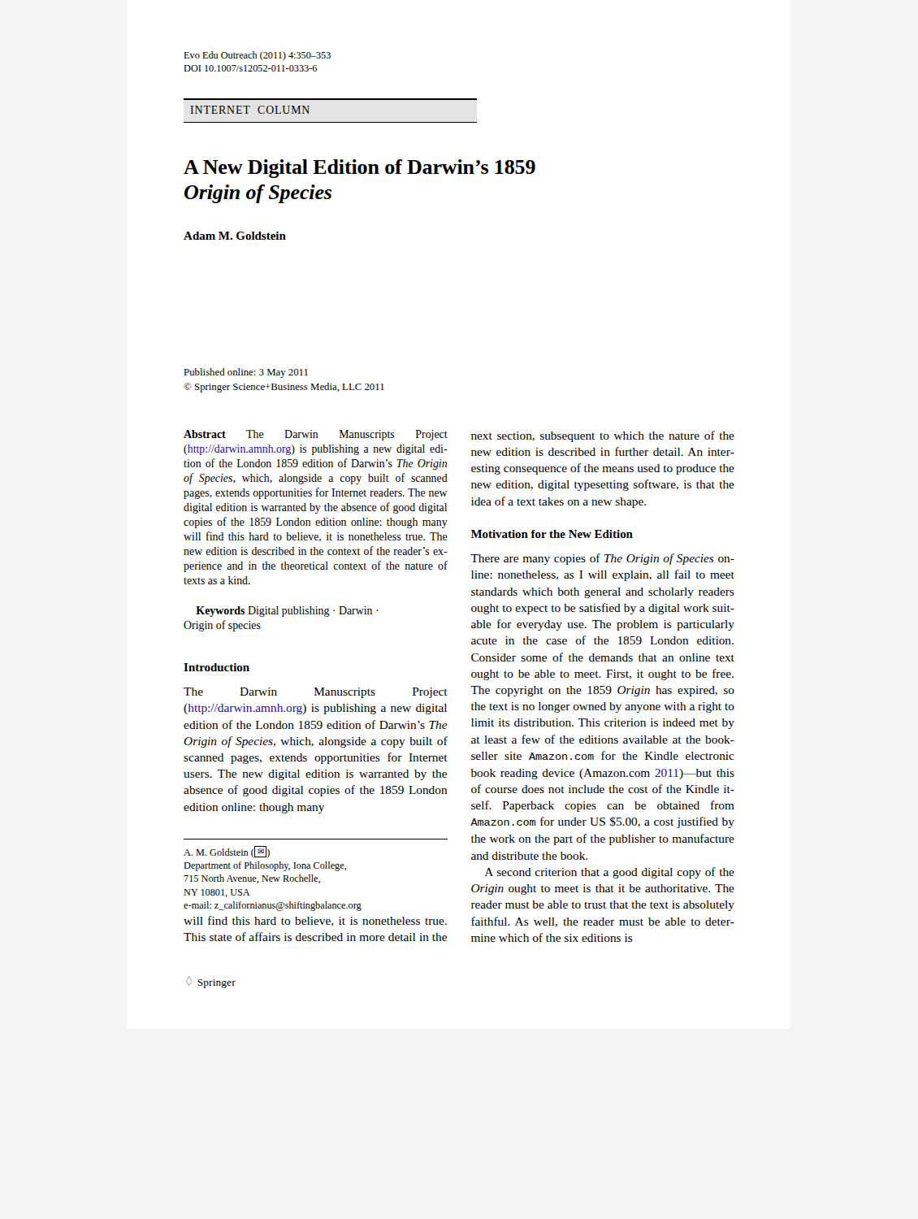Evo Edu Outreach (2011) 4:350–353 DOI 10.1007/s12052-011-0333-6
INTERNET COLUMN
A New Digital Edition of Darwin’s 1859
Origin of Species
Adam M. Goldstein
Published online: 3 May 2011
© Springer Science+Business Media, LLC 2011
Abstract The Darwin Manuscripts Project (http://darwin.amnh.org) is publishing a new digital edition of the London 1859 edition of Darwin’s The Origin of Species, which, alongside a copy built of scanned pages, extends opportunities for Internet readers. The new digital edition is warranted by the absence of good digital copies of the 1859 London edition online: though many will find this hard to believe, it is nonetheless true. The new edition is described in the context of the reader’s experience and in the theoretical context of the nature of texts as a kind.
Keywords Digital publishing · Darwin ·
Origin of species
Introduction
The Darwin Manuscripts Project (http://darwin.amnh.org) is publishing a new digital edition of the London 1859 edition of Darwin’s The Origin of Species, which, alongside a copy built of scanned pages, extends opportunities for Internet users. The new digital edition is warranted by the absence of good digital copies of the 1859 London edition online: though many
A. M. Goldstein (✉)
Department of Philosophy, Iona College,
715 North Avenue, New Rochelle,
NY 10801, USA
e-mail: z_californianus@shiftingbalance.org
will find this hard to believe, it is nonetheless true. This state of affairs is described in more detail in the next section, subsequent to which the nature of the new edition is described in further detail. An interesting consequence of the means used to produce the new edition, digital typesetting software, is that the idea of a text takes on a new shape.
Motivation for the New Edition
There are many copies of The Origin of Species online: nonetheless, as I will explain, all fail to meet standards which both general and scholarly readers ought to expect to be satisfied by a digital work suitable for everyday use. The problem is particularly acute in the case of the 1859 London edition. Consider some of the demands that an online text ought to be able to meet. First, it ought to be free. The copyright on the 1859 Origin has expired, so the text is no longer owned by anyone with a right to limit its distribution. This criterion is indeed met by at least a few of the editions available at the bookseller site Amazon.com for the Kindle electronic book reading device (Amazon.com 2011)—but this of course does not include the cost of the Kindle itself. Paperback copies can be obtained from Amazon.com for under US $5.00, a cost justified by the work on the part of the publisher to manufacture and distribute the book.
A second criterion that a good digital copy of the Origin ought to meet is that it be authoritative. The reader must be able to trust that the text is absolutely faithful. As well, the reader must be able to determine which of the six editions is
♢Springer